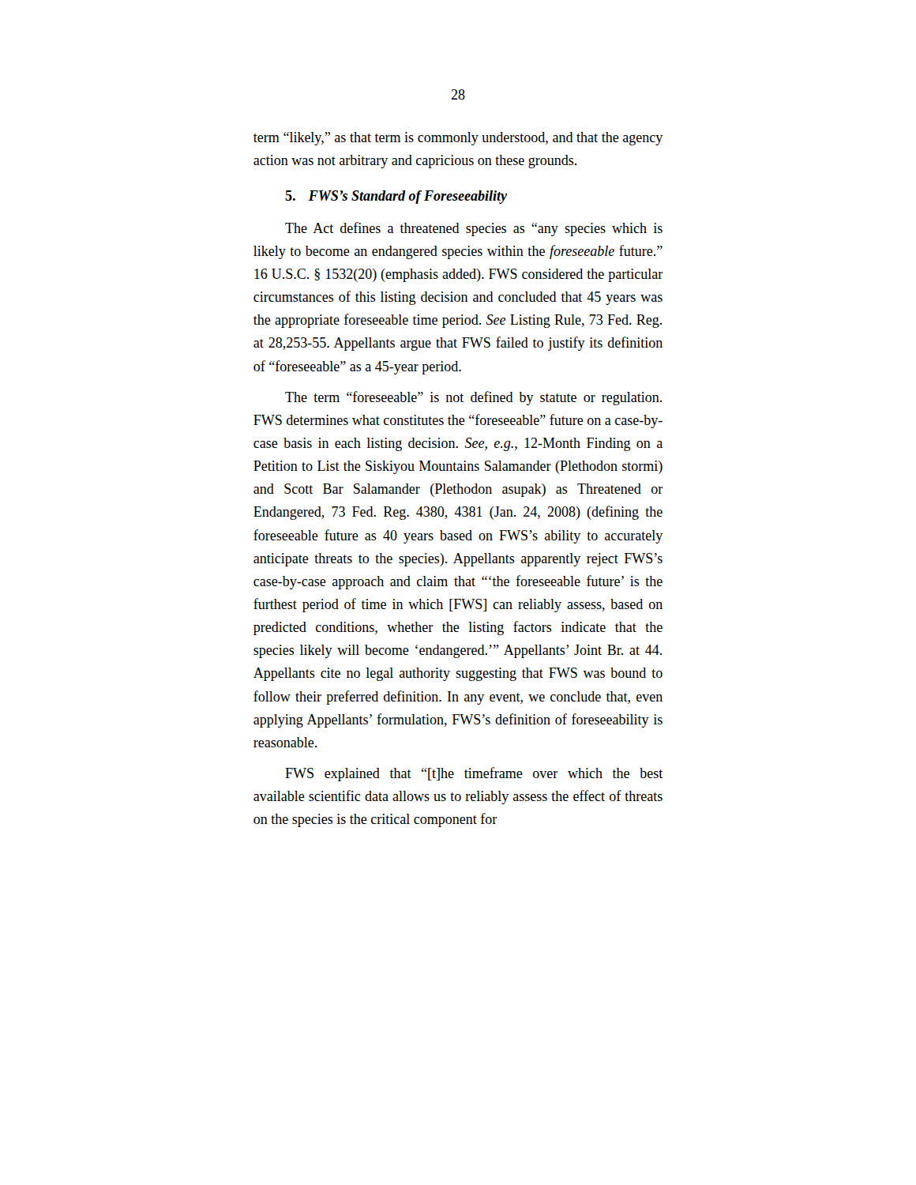28
term “likely,” as that term is commonly understood, and that the agency action was not arbitrary and capricious on these grounds.
5. FWS’s Standard of Foreseeability
The Act defines a threatened species as “any species which is likely to become an endangered species within the foreseeable future.” 16 U.S.C. § 1532(20) (emphasis added). FWS considered the particular circumstances of this listing decision and concluded that 45 years was the appropriate foreseeable time period. See Listing Rule, 73 Fed. Reg. at 28,253-55. Appellants argue that FWS failed to justify its definition of “foreseeable” as a 45-year period.
The term “foreseeable” is not defined by statute or regulation. FWS determines what constitutes the “foreseeable” future on a case-by-case basis in each listing decision. See, e.g., 12-Month Finding on a Petition to List the Siskiyou Mountains Salamander (Plethodon stormi) and Scott Bar Salamander (Plethodon asupak) as Threatened or Endangered, 73 Fed. Reg. 4380, 4381 (Jan. 24, 2008) (defining the foreseeable future as 40 years based on FWS’s ability to accurately anticipate threats to the species). Appellants apparently reject FWS’s case-by-case approach and claim that “‘the foreseeable future’ is the furthest period of time in which [FWS] can reliably assess, based on predicted conditions, whether the listing factors indicate that the species likely will become ‘endangered.’” Appellants’ Joint Br. at 44. Appellants cite no legal authority suggesting that FWS was bound to follow their preferred definition. In any event, we conclude that, even applying Appellants’ formulation, FWS’s definition of foreseeability is reasonable.
FWS explained that “[t]he timeframe over which the best available scientific data allows us to reliably assess the effect of threats on the species is the critical component for